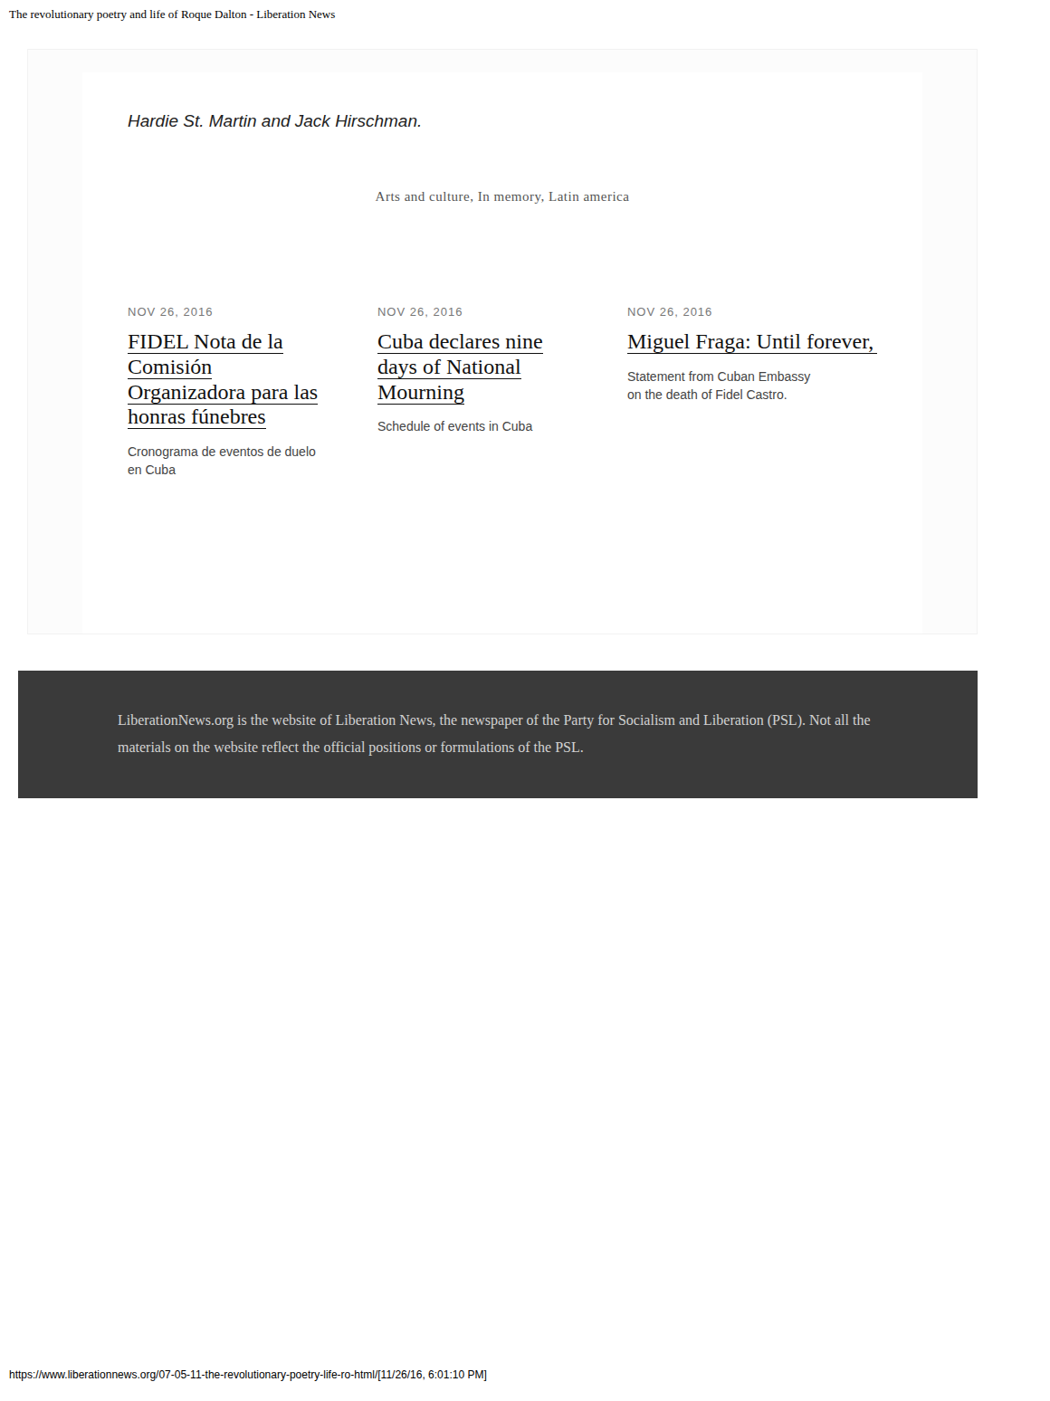The revolutionary poetry and life of Roque Dalton - Liberation News
Hardie St. Martin and Jack Hirschman.
Arts and culture, In memory, Latin america
NOV 26, 2016
FIDEL Nota de la Comisión Organizadora para las honras fúnebres
Cronograma de eventos de duelo en Cuba
NOV 26, 2016
Cuba declares nine days of National Mourning
Schedule of events in Cuba
NOV 26, 2016
Miguel Fraga: Until forever, Commander
Statement from Cuban Embassy on the death of Fidel Castro.
LiberationNews.org is the website of Liberation News, the newspaper of the Party for Socialism and Liberation (PSL). Not all the materials on the website reflect the official positions or formulations of the PSL.
https://www.liberationnews.org/07-05-11-the-revolutionary-poetry-life-ro-html/[11/26/16, 6:01:10 PM]